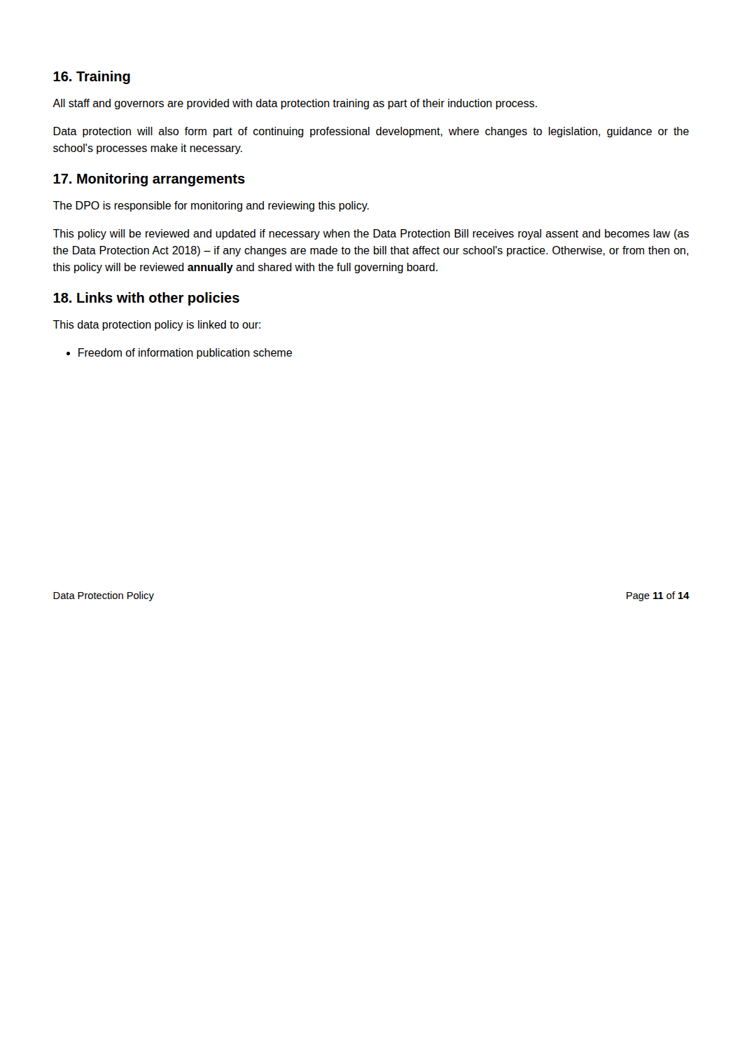16. Training
All staff and governors are provided with data protection training as part of their induction process.
Data protection will also form part of continuing professional development, where changes to legislation, guidance or the school's processes make it necessary.
17. Monitoring arrangements
The DPO is responsible for monitoring and reviewing this policy.
This policy will be reviewed and updated if necessary when the Data Protection Bill receives royal assent and becomes law (as the Data Protection Act 2018) – if any changes are made to the bill that affect our school's practice. Otherwise, or from then on, this policy will be reviewed annually and shared with the full governing board.
18. Links with other policies
This data protection policy is linked to our:
Freedom of information publication scheme
Data Protection Policy
Page 11 of 14